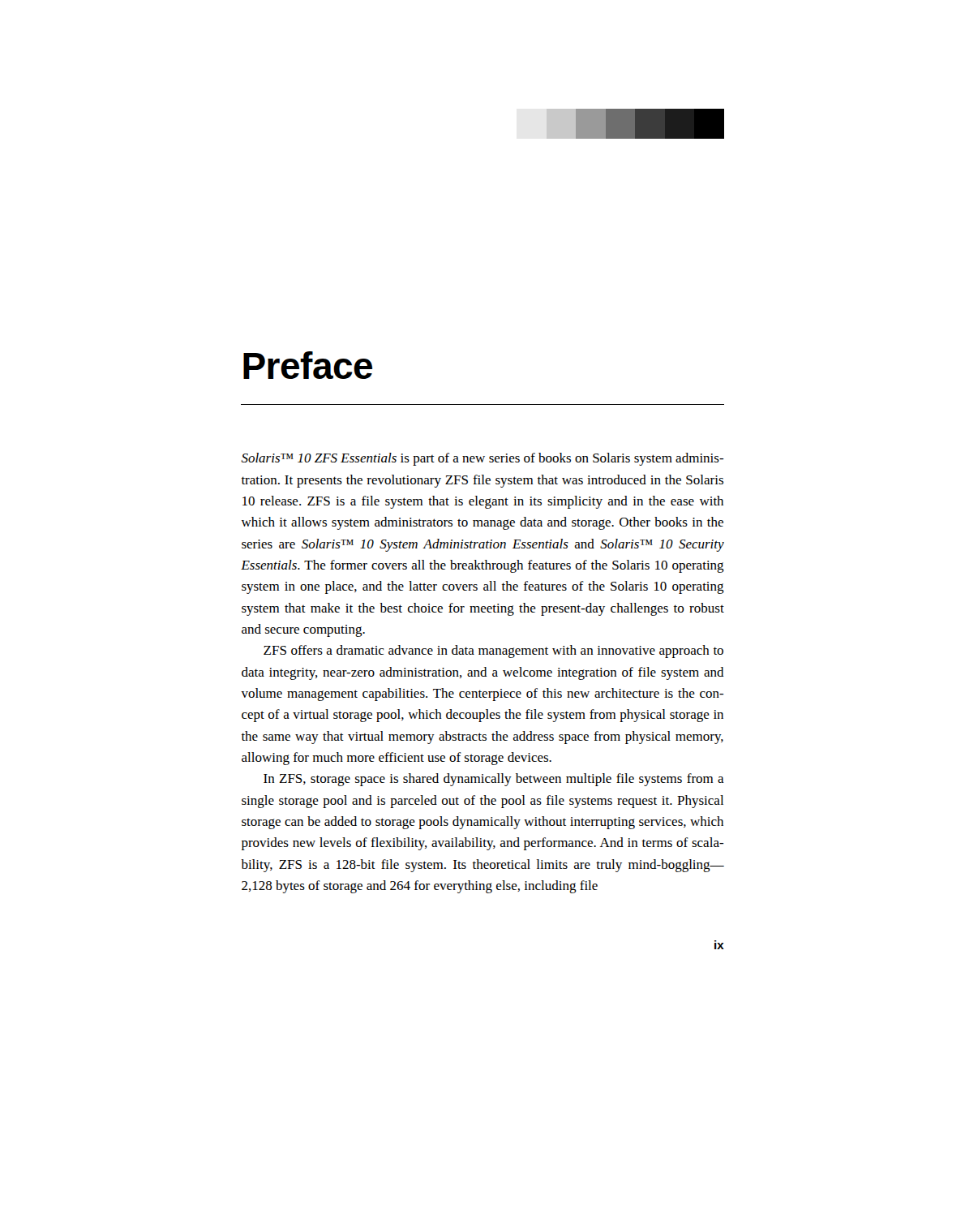Preface
Solaris™ 10 ZFS Essentials is part of a new series of books on Solaris system administration. It presents the revolutionary ZFS file system that was introduced in the Solaris 10 release. ZFS is a file system that is elegant in its simplicity and in the ease with which it allows system administrators to manage data and storage. Other books in the series are Solaris™ 10 System Administration Essentials and Solaris™ 10 Security Essentials. The former covers all the breakthrough features of the Solaris 10 operating system in one place, and the latter covers all the features of the Solaris 10 operating system that make it the best choice for meeting the present-day challenges to robust and secure computing.
ZFS offers a dramatic advance in data management with an innovative approach to data integrity, near-zero administration, and a welcome integration of file system and volume management capabilities. The centerpiece of this new architecture is the concept of a virtual storage pool, which decouples the file system from physical storage in the same way that virtual memory abstracts the address space from physical memory, allowing for much more efficient use of storage devices.
In ZFS, storage space is shared dynamically between multiple file systems from a single storage pool and is parceled out of the pool as file systems request it. Physical storage can be added to storage pools dynamically without interrupting services, which provides new levels of flexibility, availability, and performance. And in terms of scalability, ZFS is a 128-bit file system. Its theoretical limits are truly mind-boggling—2,128 bytes of storage and 264 for everything else, including file
ix